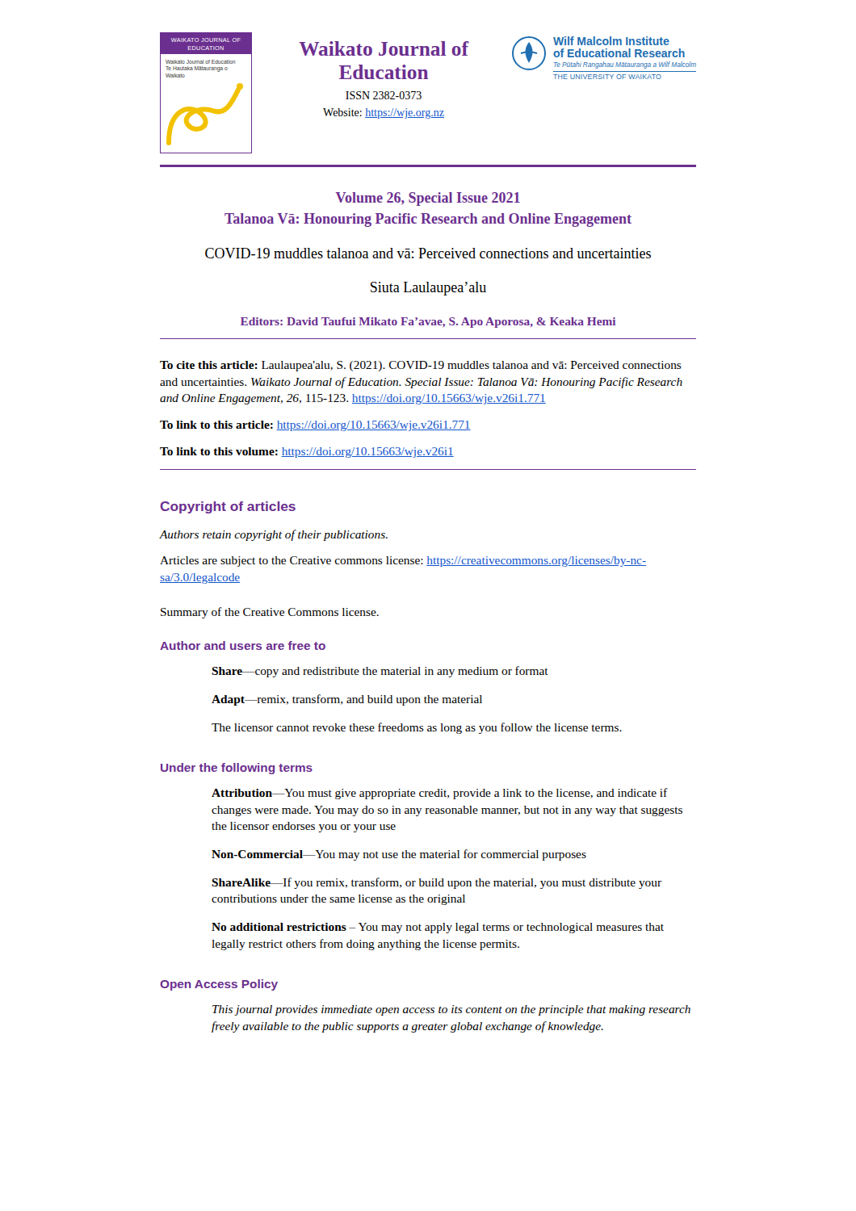WAIKATO JOURNAL OF EDUCATION
Waikato Journal of Education
Te Hautaka Mātauranga o Waikato
Waikato Journal of
Education
ISSN 2382-0373
Website: https://wje.org.nz
Wilf Malcolm Institute
of Educational Research
Te Pūtahi Rangahau Mātauranga a Wilf Malcolm
THE UNIVERSITY OF WAIKATO
Volume 26, Special Issue 2021
Talanoa Vā: Honouring Pacific Research and Online Engagement
COVID-19 muddles talanoa and vā: Perceived connections and uncertainties
Siuta Laulaupea’alu
Editors: David Taufui Mikato Fa’avae, S. Apo Aporosa, & Keaka Hemi
To cite this article: Laulaupea'alu, S. (2021). COVID-19 muddles talanoa and vā: Perceived connections and uncertainties. Waikato Journal of Education. Special Issue: Talanoa Vā: Honouring Pacific Research and Online Engagement, 26, 115-123. https://doi.org/10.15663/wje.v26i1.771
To link to this article: https://doi.org/10.15663/wje.v26i1.771
To link to this volume: https://doi.org/10.15663/wje.v26i1
Copyright of articles
Authors retain copyright of their publications.
Articles are subject to the Creative commons license: https://creativecommons.org/licenses/by-nc-sa/3.0/legalcode
Summary of the Creative Commons license.
Author and users are free to
Share—copy and redistribute the material in any medium or format
Adapt—remix, transform, and build upon the material
The licensor cannot revoke these freedoms as long as you follow the license terms.
Under the following terms
Attribution—You must give appropriate credit, provide a link to the license, and indicate if changes were made. You may do so in any reasonable manner, but not in any way that suggests the licensor endorses you or your use
Non-Commercial—You may not use the material for commercial purposes
ShareAlike—If you remix, transform, or build upon the material, you must distribute your contributions under the same license as the original
No additional restrictions – You may not apply legal terms or technological measures that legally restrict others from doing anything the license permits.
Open Access Policy
This journal provides immediate open access to its content on the principle that making research freely available to the public supports a greater global exchange of knowledge.